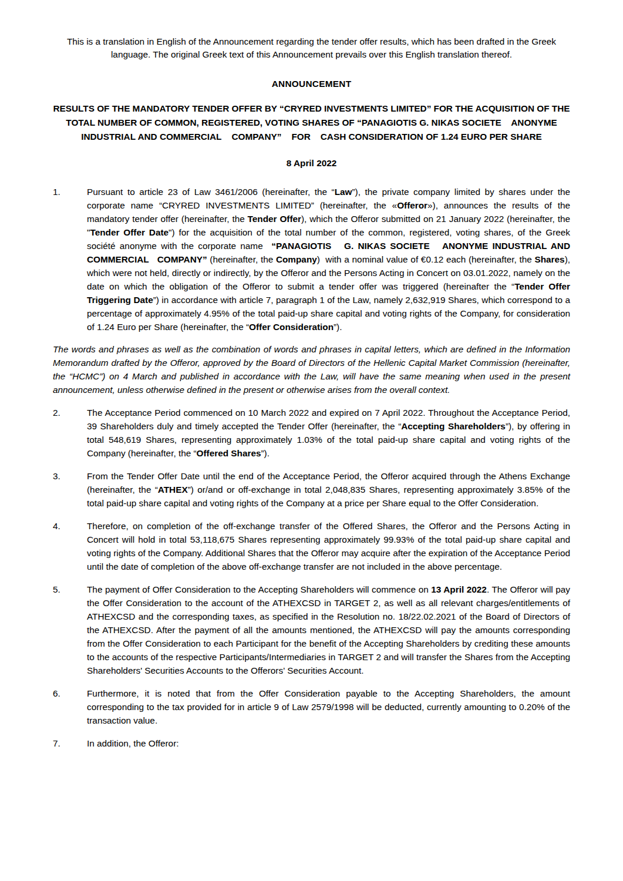This is a translation in English of the Announcement regarding the tender offer results, which has been drafted in the Greek language. The original Greek text of this Announcement prevails over this English translation thereof.
ANNOUNCEMENT
RESULTS OF THE MANDATORY TENDER OFFER BY “CRYRED INVESTMENTS LIMITED” FOR THE ACQUISITION OF THE TOTAL NUMBER OF COMMON, REGISTERED, VOTING SHARES OF “PANAGIOTIS G. NIKAS SOCIETE ANONYME INDUSTRIAL AND COMMERCIAL COMPANY” FOR CASH CONSIDERATION OF 1.24 EURO PER SHARE
8 April 2022
1.
Pursuant to article 23 of Law 3461/2006 (hereinafter, the “Law”), the private company limited by shares under the corporate name “CRYRED INVESTMENTS LIMITED” (hereinafter, the «Offeror»), announces the results of the mandatory tender offer (hereinafter, the Tender Offer), which the Offeror submitted on 21 January 2022 (hereinafter, the "Tender Offer Date") for the acquisition of the total number of the common, registered, voting shares, of the Greek société anonyme with the corporate name “PANAGIOTIS G. NIKAS SOCIETE ANONYME INDUSTRIAL AND COMMERCIAL COMPANY” (hereinafter, the Company) with a nominal value of €0.12 each (hereinafter, the Shares), which were not held, directly or indirectly, by the Offeror and the Persons Acting in Concert on 03.01.2022, namely on the date on which the obligation of the Offeror to submit a tender offer was triggered (hereinafter the “Tender Offer Triggering Date”) in accordance with article 7, paragraph 1 of the Law, namely 2,632,919 Shares, which correspond to a percentage of approximately 4.95% of the total paid-up share capital and voting rights of the Company, for consideration of 1.24 Euro per Share (hereinafter, the “Offer Consideration”).
The words and phrases as well as the combination of words and phrases in capital letters, which are defined in the Information Memorandum drafted by the Offeror, approved by the Board of Directors of the Hellenic Capital Market Commission (hereinafter, the “HCMC”) on 4 March and published in accordance with the Law, will have the same meaning when used in the present announcement, unless otherwise defined in the present or otherwise arises from the overall context.
2.
The Acceptance Period commenced on 10 March 2022 and expired on 7 April 2022. Throughout the Acceptance Period, 39 Shareholders duly and timely accepted the Tender Offer (hereinafter, the “Accepting Shareholders”), by offering in total 548,619 Shares, representing approximately 1.03% of the total paid-up share capital and voting rights of the Company (hereinafter, the “Offered Shares”).
3.
From the Tender Offer Date until the end of the Acceptance Period, the Offeror acquired through the Athens Exchange (hereinafter, the “ATHEX”) or/and or off-exchange in total 2,048,835 Shares, representing approximately 3.85% of the total paid-up share capital and voting rights of the Company at a price per Share equal to the Offer Consideration.
4.
Therefore, on completion of the off-exchange transfer of the Offered Shares, the Offeror and the Persons Acting in Concert will hold in total 53,118,675 Shares representing approximately 99.93% of the total paid-up share capital and voting rights of the Company. Additional Shares that the Offeror may acquire after the expiration of the Acceptance Period until the date of completion of the above off-exchange transfer are not included in the above percentage.
5.
The payment of Offer Consideration to the Accepting Shareholders will commence on 13 April 2022. The Offeror will pay the Offer Consideration to the account of the ATHEXCSD in TARGET 2, as well as all relevant charges/entitlements of ATHEXCSD and the corresponding taxes, as specified in the Resolution no. 18/22.02.2021 of the Board of Directors of the ATHEXCSD. After the payment of all the amounts mentioned, the ATHEXCSD will pay the amounts corresponding from the Offer Consideration to each Participant for the benefit of the Accepting Shareholders by crediting these amounts to the accounts of the respective Participants/Intermediaries in TARGET 2 and will transfer the Shares from the Accepting Shareholders' Securities Accounts to the Offerors’ Securities Account.
6.
Furthermore, it is noted that from the Offer Consideration payable to the Accepting Shareholders, the amount corresponding to the tax provided for in article 9 of Law 2579/1998 will be deducted, currently amounting to 0.20% of the transaction value.
7.
In addition, the Offeror: